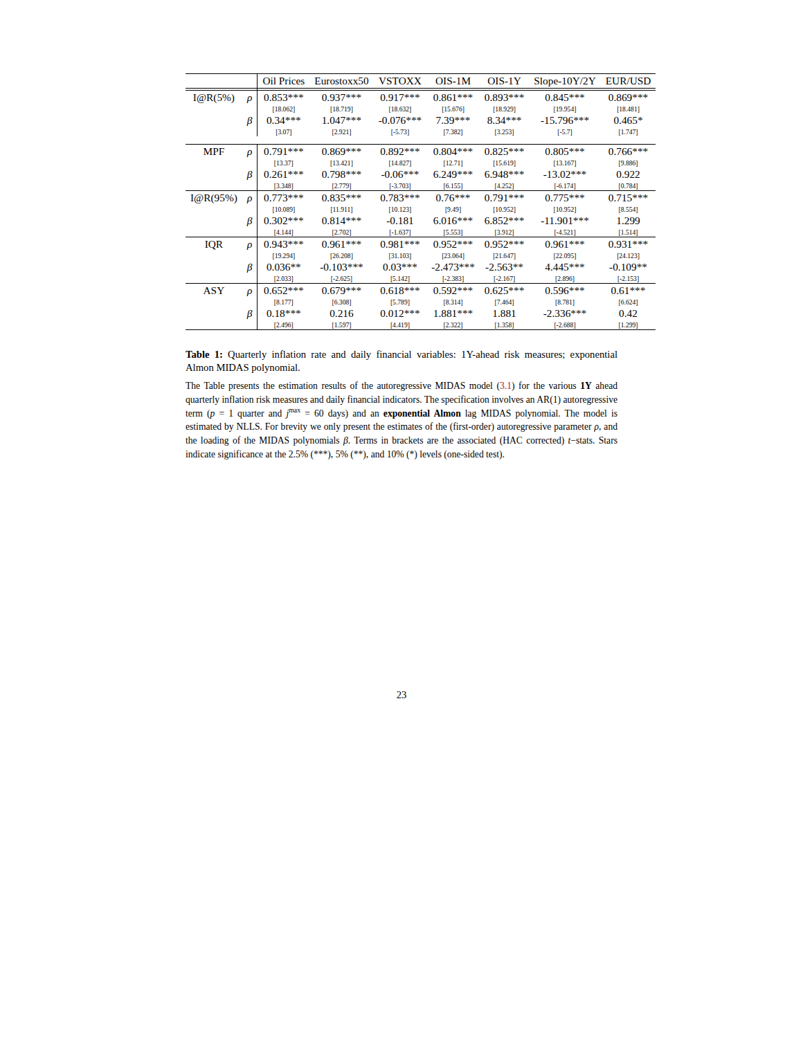| | | Oil Prices | Eurostoxx50 | VSTOXX | OIS-1M | OIS-1Y | Slope-10Y/2Y | EUR/USD |
| --- | --- | --- | --- | --- | --- | --- | --- | --- |
| I@R(5%) | ρ | 0.853*** | 0.937*** | 0.917*** | 0.861*** | 0.893*** | 0.845*** | 0.869*** |
| | | [18.062] | [18.719] | [18.632] | [15.676] | [18.929] | [19.954] | [18.481] |
| | β | 0.34*** | 1.047*** | -0.076*** | 7.39*** | 8.34*** | -15.796*** | 0.465* |
| | | [3.07] | [2.921] | [-5.73] | [7.382] | [3.253] | [-5.7] | [1.747] |
| MPF | ρ | 0.791*** | 0.869*** | 0.892*** | 0.804*** | 0.825*** | 0.805*** | 0.766*** |
| | | [13.37] | [13.421] | [14.827] | [12.71] | [15.619] | [13.167] | [9.886] |
| | β | 0.261*** | 0.798*** | -0.06*** | 6.249*** | 6.948*** | -13.02*** | 0.922 |
| | | [3.348] | [2.779] | [-3.703] | [6.155] | [4.252] | [-6.174] | [0.784] |
| I@R(95%) | ρ | 0.773*** | 0.835*** | 0.783*** | 0.76*** | 0.791*** | 0.775*** | 0.715*** |
| | | [10.089] | [11.911] | [10.123] | [9.49] | [10.952] | [10.952] | [8.554] |
| | β | 0.302*** | 0.814*** | -0.181 | 6.016*** | 6.852*** | -11.901*** | 1.299 |
| | | [4.144] | [2.702] | [-1.637] | [5.553] | [3.912] | [-4.521] | [1.514] |
| IQR | ρ | 0.943*** | 0.961*** | 0.981*** | 0.952*** | 0.952*** | 0.961*** | 0.931*** |
| | | [19.294] | [26.208] | [31.103] | [23.064] | [21.647] | [22.095] | [24.123] |
| | β | 0.036** | -0.103*** | 0.03*** | -2.473*** | -2.563** | 4.445*** | -0.109** |
| | | [2.033] | [-2.625] | [5.142] | [-2.383] | [-2.167] | [2.896] | [-2.153] |
| ASY | ρ | 0.652*** | 0.679*** | 0.618*** | 0.592*** | 0.625*** | 0.596*** | 0.61*** |
| | | [8.177] | [6.308] | [5.789] | [8.314] | [7.464] | [8.781] | [6.624] |
| | β | 0.18*** | 0.216 | 0.012*** | 1.881*** | 1.881 | -2.336*** | 0.42 |
| | | [2.496] | [1.597] | [4.419] | [2.322] | [1.358] | [-2.688] | [1.299] |
Table 1: Quarterly inflation rate and daily financial variables: 1Y-ahead risk measures; exponential Almon MIDAS polynomial.
The Table presents the estimation results of the autoregressive MIDAS model (3.1) for the various 1Y ahead quarterly inflation risk measures and daily financial indicators. The specification involves an AR(1) autoregressive term (p = 1 quarter and jmax = 60 days) and an exponential Almon lag MIDAS polynomial. The model is estimated by NLLS. For brevity we only present the estimates of the (first-order) autoregressive parameter ρ, and the loading of the MIDAS polynomials β. Terms in brackets are the associated (HAC corrected) t−stats. Stars indicate significance at the 2.5% (***), 5% (**), and 10% (*) levels (one-sided test).
23